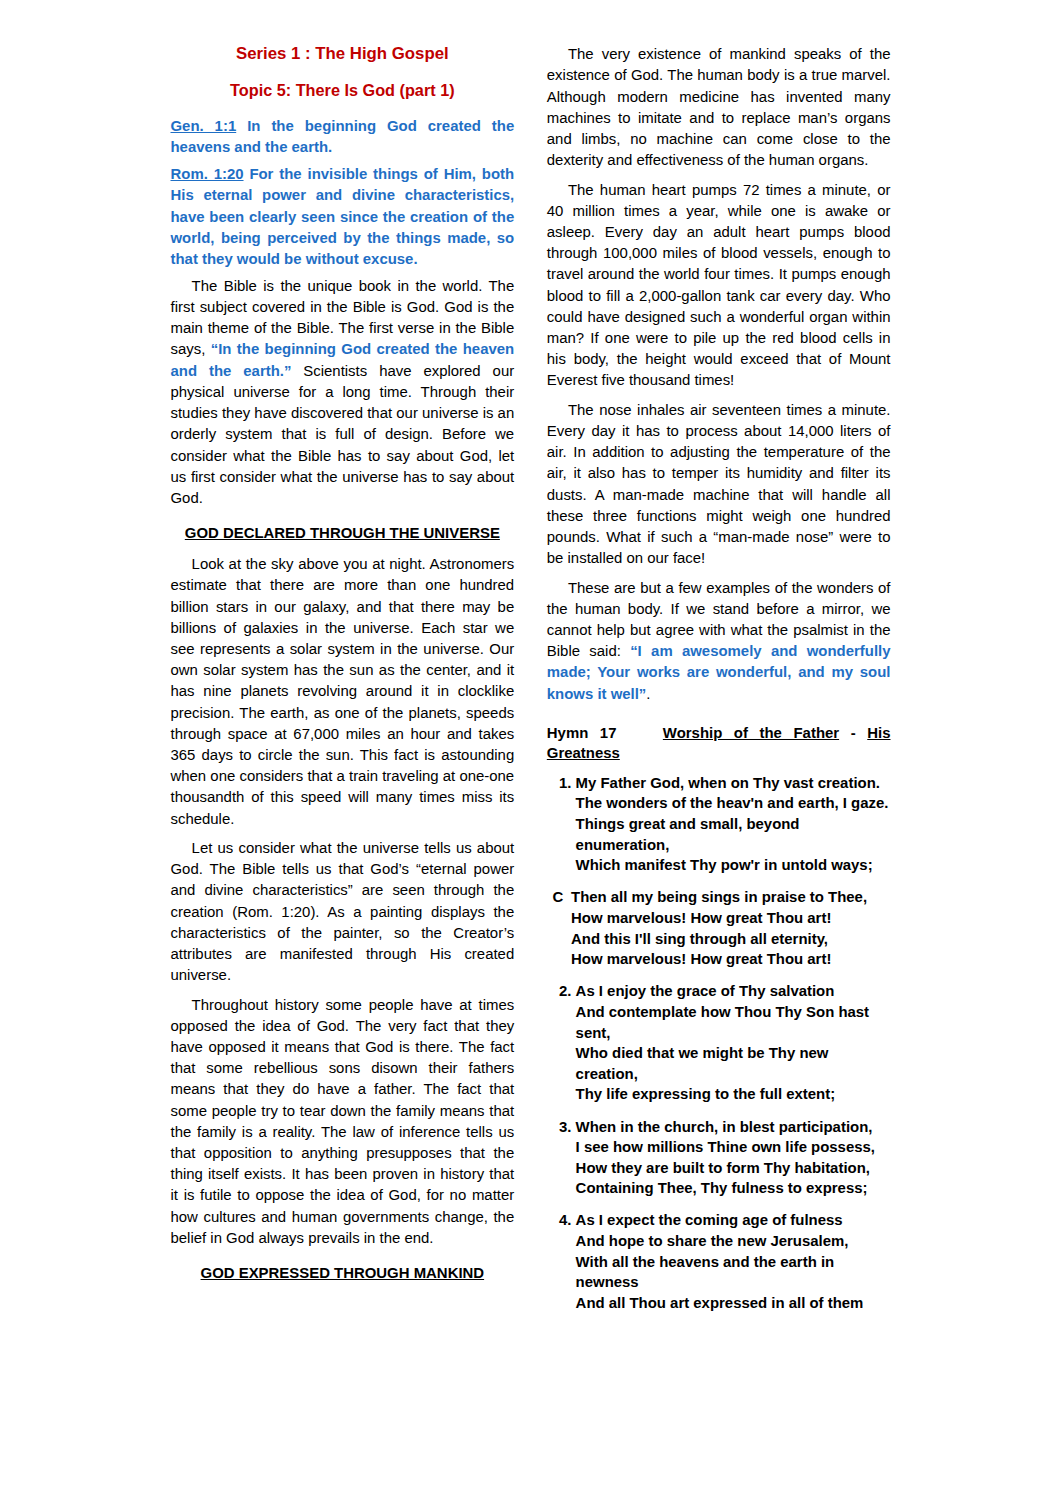Series 1 : The High Gospel
Topic 5: There Is God (part 1)
Gen. 1:1 In the beginning God created the heavens and the earth.
Rom. 1:20 For the invisible things of Him, both His eternal power and divine characteristics, have been clearly seen since the creation of the world, being perceived by the things made, so that they would be without excuse.
The Bible is the unique book in the world. The first subject covered in the Bible is God. God is the main theme of the Bible. The first verse in the Bible says, “In the beginning God created the heaven and the earth.” Scientists have explored our physical universe for a long time. Through their studies they have discovered that our universe is an orderly system that is full of design. Before we consider what the Bible has to say about God, let us first consider what the universe has to say about God.
GOD DECLARED THROUGH THE UNIVERSE
Look at the sky above you at night. Astronomers estimate that there are more than one hundred billion stars in our galaxy, and that there may be billions of galaxies in the universe. Each star we see represents a solar system in the universe. Our own solar system has the sun as the center, and it has nine planets revolving around it in clocklike precision. The earth, as one of the planets, speeds through space at 67,000 miles an hour and takes 365 days to circle the sun. This fact is astounding when one considers that a train traveling at one-one thousandth of this speed will many times miss its schedule.
Let us consider what the universe tells us about God. The Bible tells us that God’s “eternal power and divine characteristics” are seen through the creation (Rom. 1:20). As a painting displays the characteristics of the painter, so the Creator’s attributes are manifested through His created universe.
Throughout history some people have at times opposed the idea of God. The very fact that they have opposed it means that God is there. The fact that some rebellious sons disown their fathers means that they do have a father. The fact that some people try to tear down the family means that the family is a reality. The law of inference tells us that opposition to anything presupposes that the thing itself exists. It has been proven in history that it is futile to oppose the idea of God, for no matter how cultures and human governments change, the belief in God always prevails in the end.
GOD EXPRESSED THROUGH MANKIND
The very existence of mankind speaks of the existence of God. The human body is a true marvel. Although modern medicine has invented many machines to imitate and to replace man’s organs and limbs, no machine can come close to the dexterity and effectiveness of the human organs.
The human heart pumps 72 times a minute, or 40 million times a year, while one is awake or asleep. Every day an adult heart pumps blood through 100,000 miles of blood vessels, enough to travel around the world four times. It pumps enough blood to fill a 2,000-gallon tank car every day. Who could have designed such a wonderful organ within man? If one were to pile up the red blood cells in his body, the height would exceed that of Mount Everest five thousand times!
The nose inhales air seventeen times a minute. Every day it has to process about 14,000 liters of air. In addition to adjusting the temperature of the air, it also has to temper its humidity and filter its dusts. A man-made machine that will handle all these three functions might weigh one hundred pounds. What if such a “man-made nose” were to be installed on our face!
These are but a few examples of the wonders of the human body. If we stand before a mirror, we cannot help but agree with what the psalmist in the Bible said: “I am awesomely and wonderfully made; Your works are wonderful, and my soul knows it well”.
Hymn 17 Worship of the Father - His Greatness
My Father God, when on Thy vast creation.
The wonders of the heav'n and earth, I gaze.
Things great and small, beyond enumeration,
Which manifest Thy pow'r in untold ways;
C Then all my being sings in praise to Thee,
How marvelous! How great Thou art!
And this I'll sing through all eternity,
How marvelous! How great Thou art!
As I enjoy the grace of Thy salvation
And contemplate how Thou Thy Son hast sent,
Who died that we might be Thy new creation,
Thy life expressing to the full extent;
When in the church, in blest participation,
I see how millions Thine own life possess,
How they are built to form Thy habitation,
Containing Thee, Thy fulness to express;
As I expect the coming age of fulness
And hope to share the new Jerusalem,
With all the heavens and the earth in newness
And all Thou art expressed in all of them